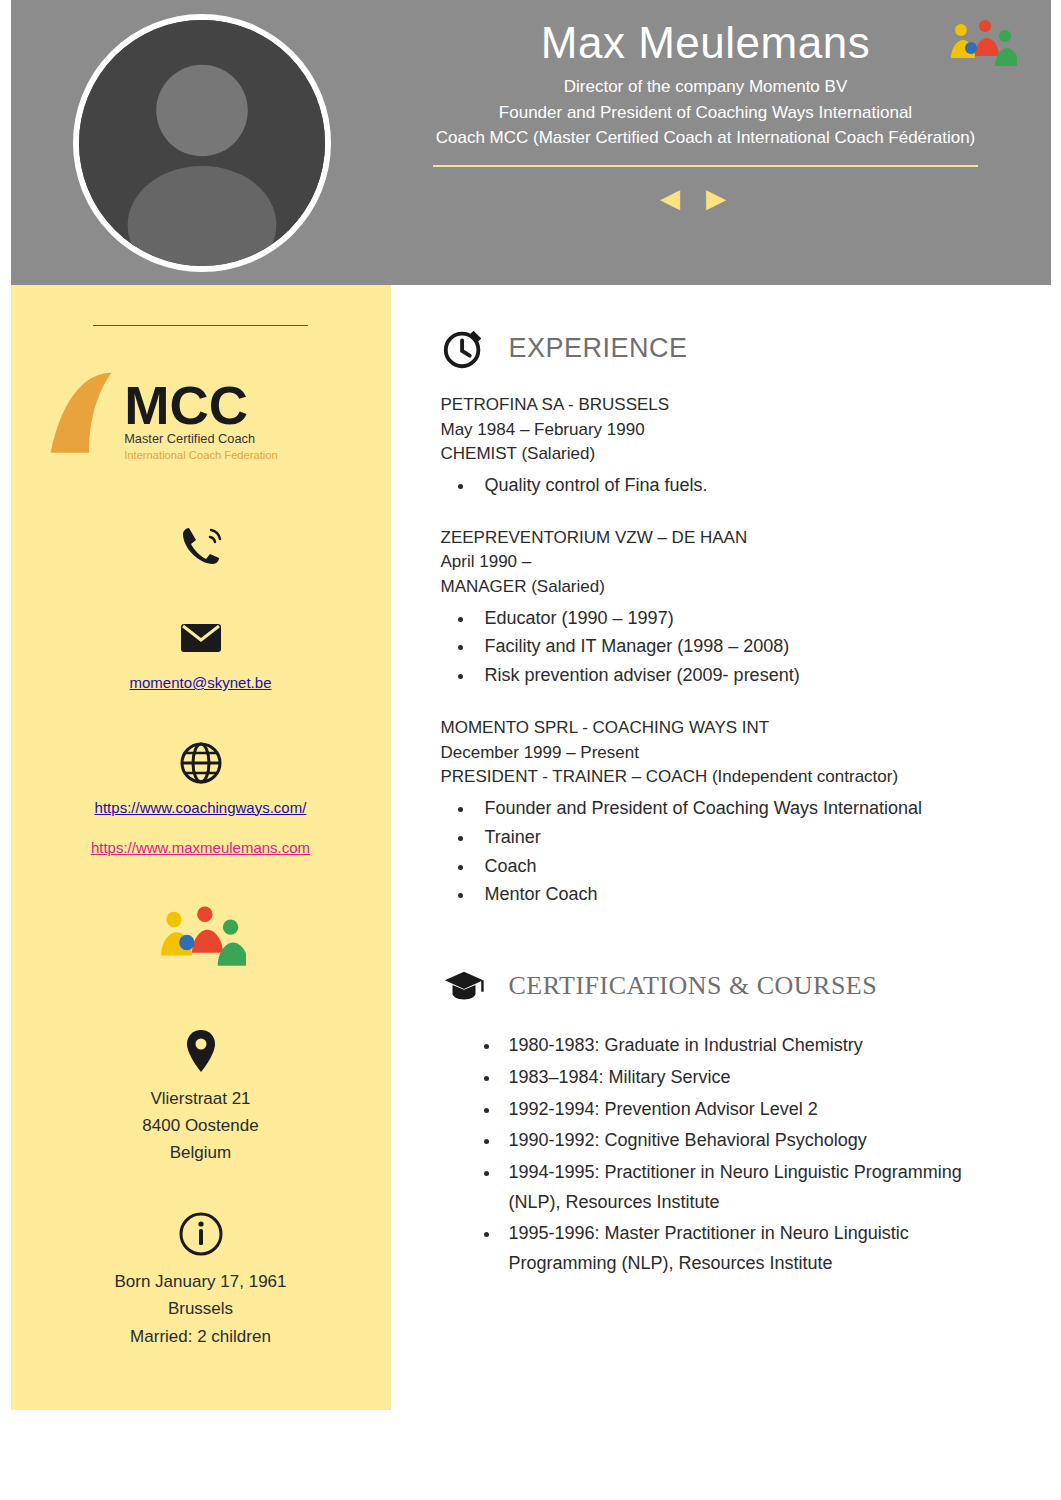Max Meulemans
Director of the company Momento BV
Founder and President of Coaching Ways International
Coach MCC (Master Certified Coach at International Coach Fédération)
◀▶
MCC Master Certified Coach International Coach Federation
momento@skynet.be
https://www.coachingways.com/
https://www.maxmeulemans.com
Vlierstraat 21
8400 Oostende
Belgium
Born January 17, 1961
Brussels
Married: 2 children
EXPERIENCE
PETROFINA SA - BRUSSELS
May 1984 – February 1990
CHEMIST (Salaried)
Quality control of Fina fuels.
ZEEPREVENTORIUM VZW – DE HAAN
April 1990 –
MANAGER (Salaried)
Educator (1990 – 1997)
Facility and IT Manager (1998 – 2008)
Risk prevention adviser (2009- present)
MOMENTO SPRL - COACHING WAYS INT
December 1999 – Present
PRESIDENT - TRAINER – COACH (Independent contractor)
Founder and President of Coaching Ways International
Trainer
Coach
Mentor Coach
CERTIFICATIONS & COURSES
1980-1983: Graduate in Industrial Chemistry
1983–1984: Military Service
1992-1994: Prevention Advisor Level 2
1990-1992: Cognitive Behavioral Psychology
1994-1995: Practitioner in Neuro Linguistic Programming (NLP), Resources Institute
1995-1996: Master Practitioner in Neuro Linguistic Programming (NLP), Resources Institute